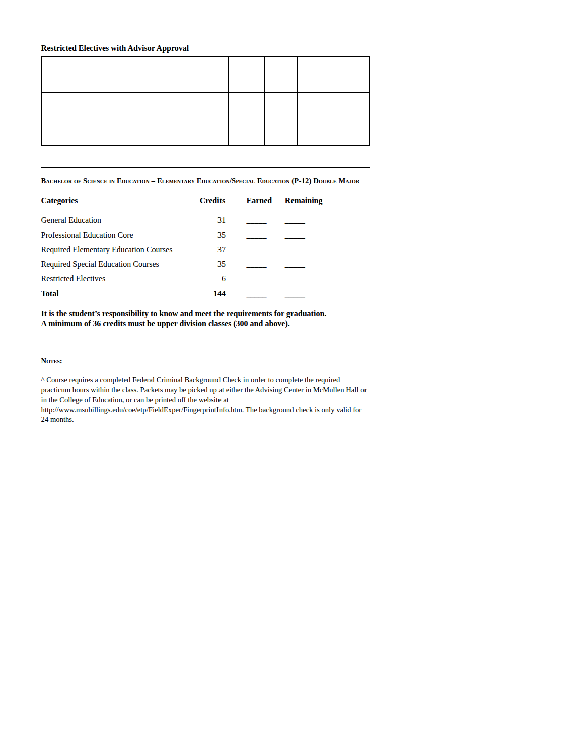Restricted Electives with Advisor Approval
Bachelor of Science in Education – Elementary Education/Special Education (P-12) Double Major
| Categories | Credits | Earned | Remaining |
| --- | --- | --- | --- |
| General Education | 31 | _____ | _____ |
| Professional Education Core | 35 | _____ | _____ |
| Required Elementary Education Courses | 37 | _____ | _____ |
| Required Special Education Courses | 35 | _____ | _____ |
| Restricted Electives | 6 | _____ | _____ |
| Total | 144 | _____ | _____ |
It is the student’s responsibility to know and meet the requirements for graduation.
A minimum of 36 credits must be upper division classes (300 and above).
Notes:
^ Course requires a completed Federal Criminal Background Check in order to complete the required practicum hours within the class. Packets may be picked up at either the Advising Center in McMullen Hall or in the College of Education, or can be printed off the website at http://www.msubillings.edu/coe/etp/FieldExper/FingerprintInfo.htm. The background check is only valid for 24 months.